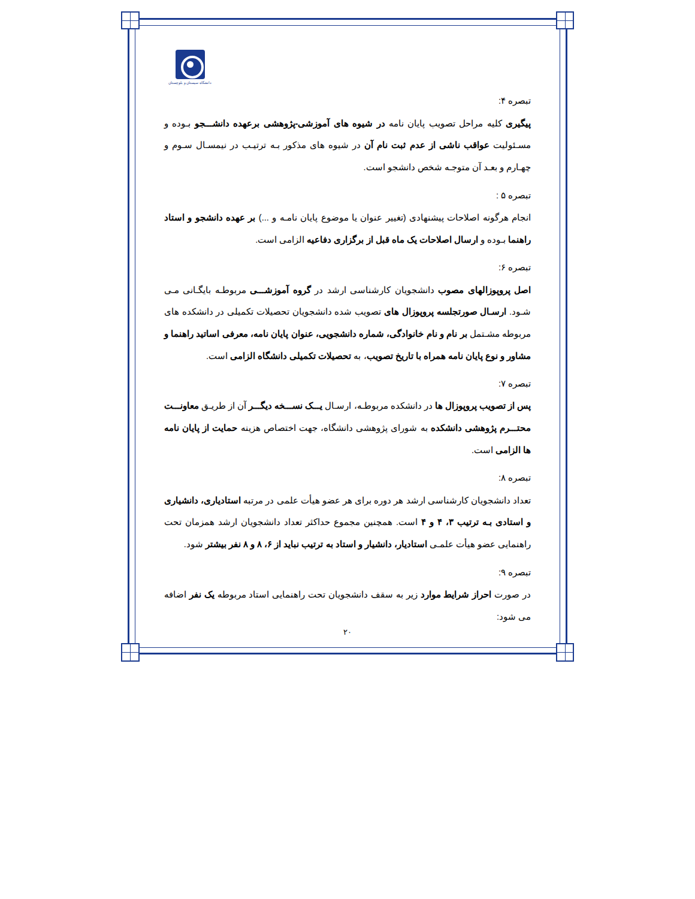دانشگاه سیستان و بلوچستان
تبصره ۴:
پیگیری کلیه مراحل تصویب پایان نامه در شیوه های آموزشی-پژوهشی برعهده دانشـــجو بـوده و مسـئولیت عواقب ناشی از عدم ثبت نام آن در شیوه های مذکور بـه ترتیـب در نیمسـال سـوم و چهـارم و بعـد آن متوجـه شخص دانشجو است.
تبصره ۵ :
انجام هرگونه اصلاحات پیشنهادی (تغییر عنوان یا موضوع پایان نامـه و ...) بر عهده دانشجو و استاد راهنما بـوده و ارسال اصلاحات یک ماه قبل از برگزاری دفاعیه الزامی است.
تبصره ۶:
اصل پروپوزالهای مصوب دانشجویان کارشناسی ارشد در گروه آموزشـــی مربوطـه بایگـانی مـی شـود. ارسـال صورتجلسه پروپوزال های تصویب شده دانشجویان تحصیلات تکمیلی در دانشکده های مربوطه مشـتمل بر نام و نام خانوادگی، شماره دانشجویی، عنوان پایان نامه، معرفی اساتید راهنما و مشاور و نوع پایان نامه همراه با تاریخ تصویب، به تحصیلات تکمیلی دانشگاه الزامی است.
تبصره ۷:
پس از تصویب پروپوزال ها در دانشکده مربوطـه، ارسـال یـــک نســـخه دیگـــر آن از طریـق معاونـــت محتـــرم پژوهشی دانشکده به شورای پژوهشی دانشگاه، جهت اختصاص هزینه حمایت از پایان نامه ها الزامی است.
تبصره ۸:
تعداد دانشجویان کارشناسی ارشد هر دوره برای هر عضو هیأت علمی در مرتبه استادیاری، دانشیاری و استادی بـه ترتیب ۳، ۴ و ۴ است. همچنین مجموع حداکثر تعداد دانشجویان ارشد همزمان تحت راهنمایی عضو هیأت علمـی استادیار، دانشیار و استاد به ترتیب نباید از ۶، ۸ و ۸ نفر بیشتر شود.
تبصره ۹:
در صورت احراز شرایط موارد زیر به سقف دانشجویان تحت راهنمایی استاد مربوطه یک نفر اضافه می شود:
۲۰